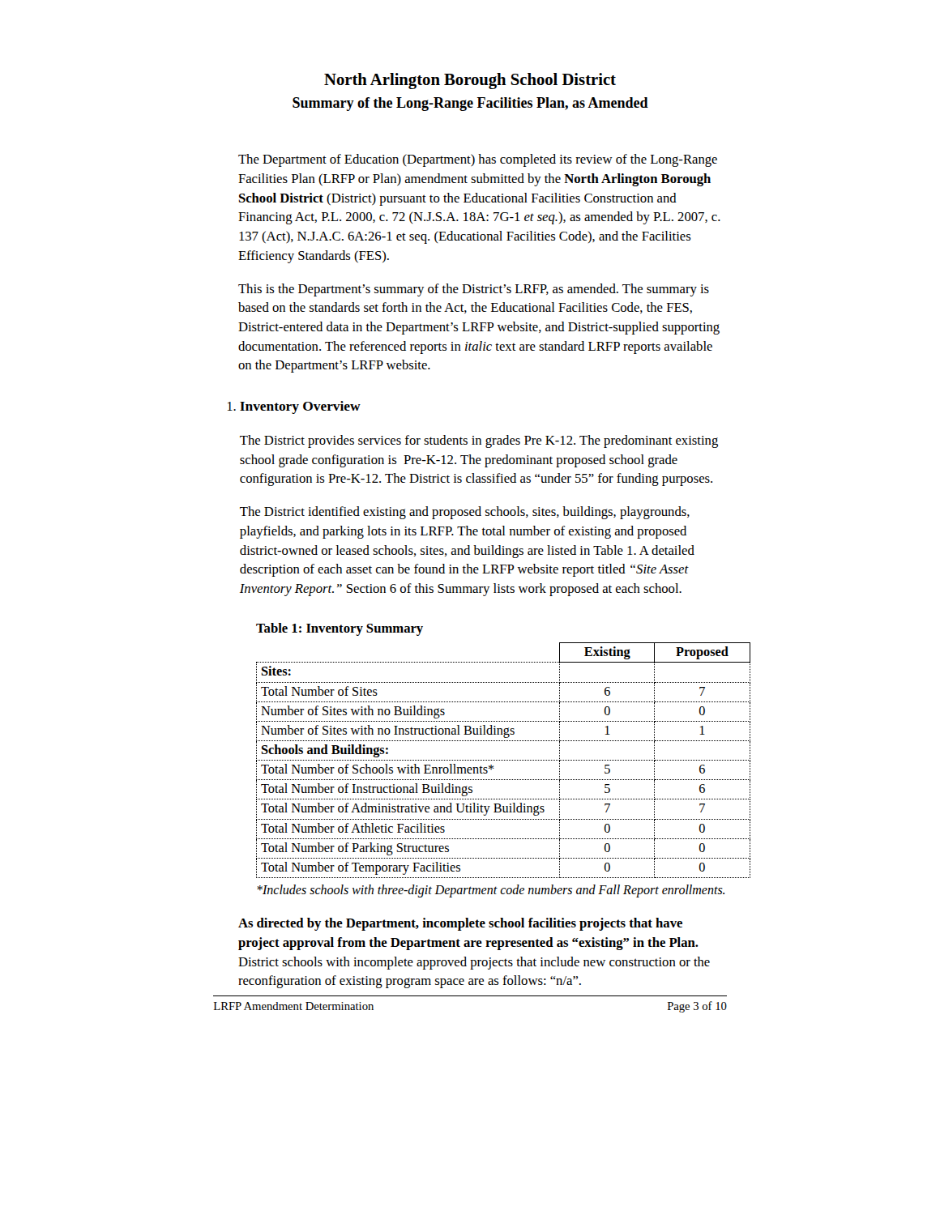North Arlington Borough School District
Summary of the Long-Range Facilities Plan, as Amended
The Department of Education (Department) has completed its review of the Long-Range Facilities Plan (LRFP or Plan) amendment submitted by the North Arlington Borough School District (District) pursuant to the Educational Facilities Construction and Financing Act, P.L. 2000, c. 72 (N.J.S.A. 18A: 7G-1 et seq.), as amended by P.L. 2007, c. 137 (Act), N.J.A.C. 6A:26-1 et seq. (Educational Facilities Code), and the Facilities Efficiency Standards (FES).
This is the Department’s summary of the District’s LRFP, as amended. The summary is based on the standards set forth in the Act, the Educational Facilities Code, the FES, District-entered data in the Department’s LRFP website, and District-supplied supporting documentation. The referenced reports in italic text are standard LRFP reports available on the Department’s LRFP website.
Inventory Overview
The District provides services for students in grades Pre K-12. The predominant existing school grade configuration is Pre-K-12. The predominant proposed school grade configuration is Pre-K-12. The District is classified as “under 55” for funding purposes.
The District identified existing and proposed schools, sites, buildings, playgrounds, playfields, and parking lots in its LRFP. The total number of existing and proposed district-owned or leased schools, sites, and buildings are listed in Table 1. A detailed description of each asset can be found in the LRFP website report titled “Site Asset Inventory Report.” Section 6 of this Summary lists work proposed at each school.
Table 1: Inventory Summary
| | Existing | Proposed |
| --- | --- | --- |
| Sites: | | |
| Total Number of Sites | 6 | 7 |
| Number of Sites with no Buildings | 0 | 0 |
| Number of Sites with no Instructional Buildings | 1 | 1 |
| Schools and Buildings: | | |
| Total Number of Schools with Enrollments* | 5 | 6 |
| Total Number of Instructional Buildings | 5 | 6 |
| Total Number of Administrative and Utility Buildings | 7 | 7 |
| Total Number of Athletic Facilities | 0 | 0 |
| Total Number of Parking Structures | 0 | 0 |
| Total Number of Temporary Facilities | 0 | 0 |
*Includes schools with three-digit Department code numbers and Fall Report enrollments.
As directed by the Department, incomplete school facilities projects that have project approval from the Department are represented as “existing” in the Plan. District schools with incomplete approved projects that include new construction or the reconfiguration of existing program space are as follows: “n/a”.
LRFP Amendment Determination
Page 3 of 10